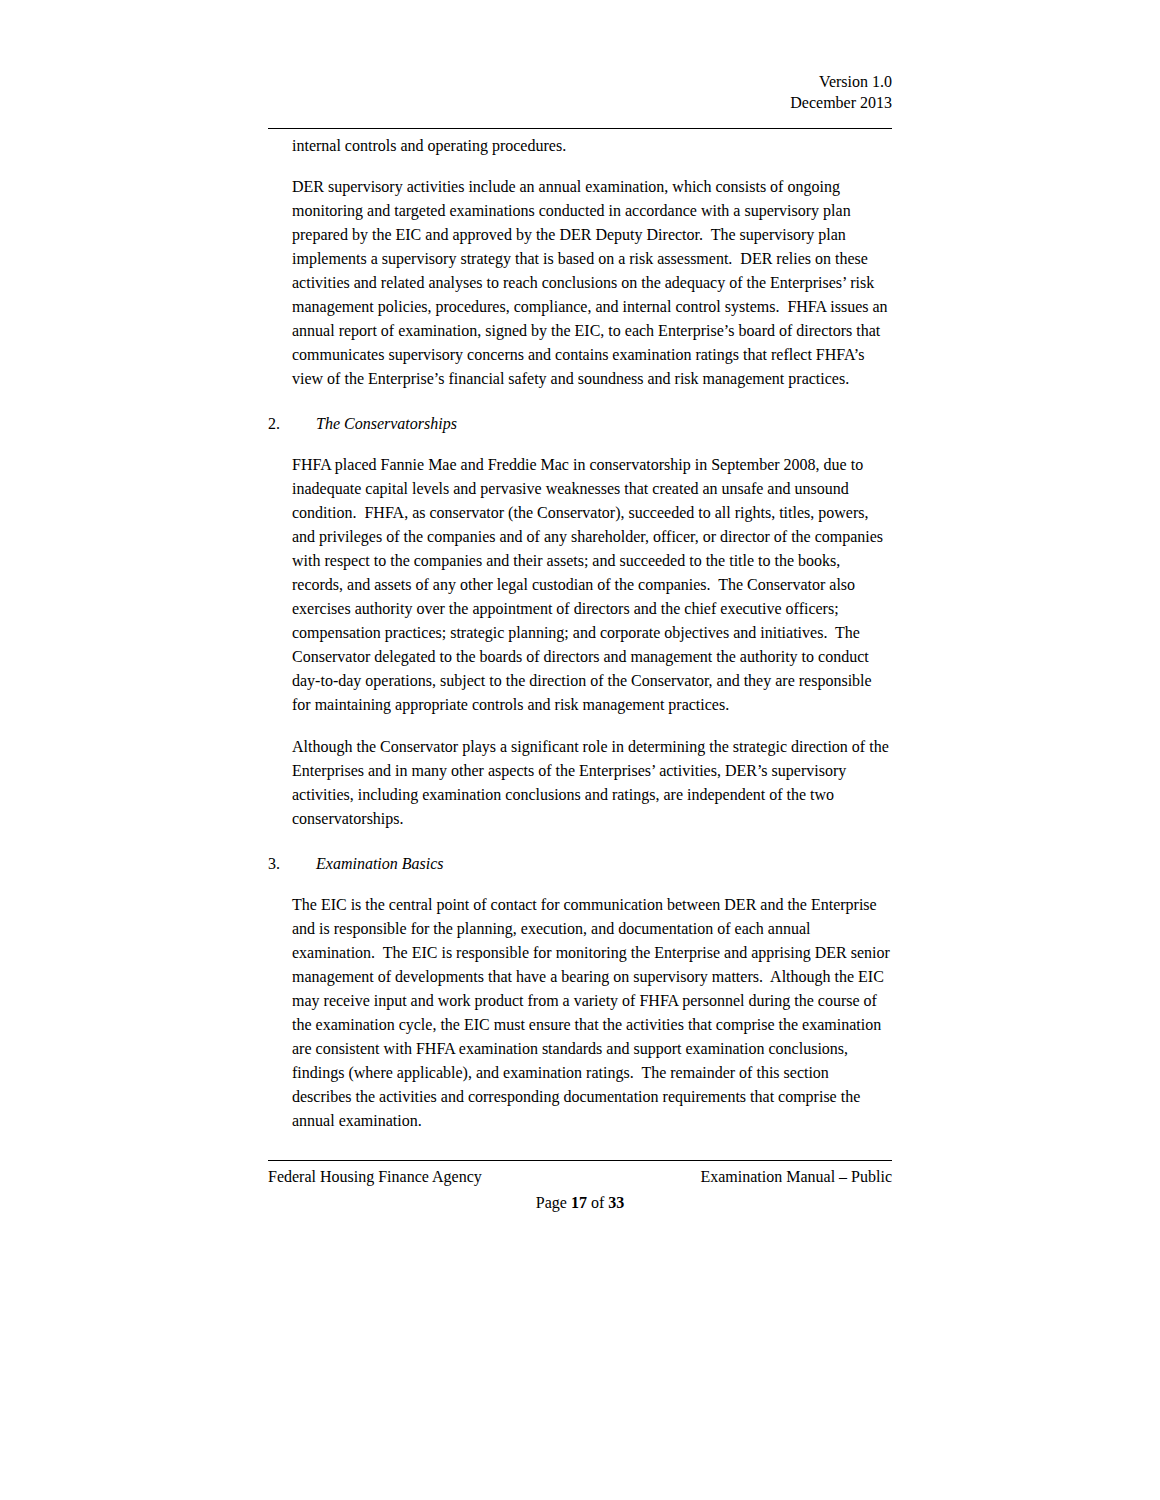Version 1.0
December 2013
internal controls and operating procedures.
DER supervisory activities include an annual examination, which consists of ongoing monitoring and targeted examinations conducted in accordance with a supervisory plan prepared by the EIC and approved by the DER Deputy Director. The supervisory plan implements a supervisory strategy that is based on a risk assessment. DER relies on these activities and related analyses to reach conclusions on the adequacy of the Enterprises’ risk management policies, procedures, compliance, and internal control systems. FHFA issues an annual report of examination, signed by the EIC, to each Enterprise’s board of directors that communicates supervisory concerns and contains examination ratings that reflect FHFA’s view of the Enterprise’s financial safety and soundness and risk management practices.
2. The Conservatorships
FHFA placed Fannie Mae and Freddie Mac in conservatorship in September 2008, due to inadequate capital levels and pervasive weaknesses that created an unsafe and unsound condition. FHFA, as conservator (the Conservator), succeeded to all rights, titles, powers, and privileges of the companies and of any shareholder, officer, or director of the companies with respect to the companies and their assets; and succeeded to the title to the books, records, and assets of any other legal custodian of the companies. The Conservator also exercises authority over the appointment of directors and the chief executive officers; compensation practices; strategic planning; and corporate objectives and initiatives. The Conservator delegated to the boards of directors and management the authority to conduct day-to-day operations, subject to the direction of the Conservator, and they are responsible for maintaining appropriate controls and risk management practices.
Although the Conservator plays a significant role in determining the strategic direction of the Enterprises and in many other aspects of the Enterprises’ activities, DER’s supervisory activities, including examination conclusions and ratings, are independent of the two conservatorships.
3. Examination Basics
The EIC is the central point of contact for communication between DER and the Enterprise and is responsible for the planning, execution, and documentation of each annual examination. The EIC is responsible for monitoring the Enterprise and apprising DER senior management of developments that have a bearing on supervisory matters. Although the EIC may receive input and work product from a variety of FHFA personnel during the course of the examination cycle, the EIC must ensure that the activities that comprise the examination are consistent with FHFA examination standards and support examination conclusions, findings (where applicable), and examination ratings. The remainder of this section describes the activities and corresponding documentation requirements that comprise the annual examination.
Federal Housing Finance Agency Examination Manual – Public
Page 17 of 33